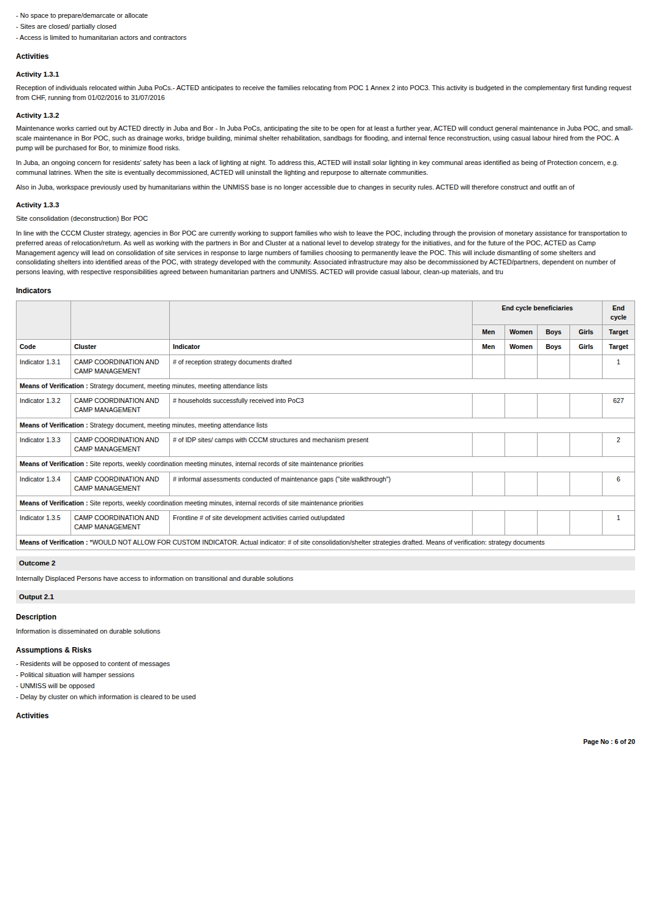- No space to prepare/demarcate or allocate
- Sites are closed/ partially closed
- Access is limited to humanitarian actors and contractors
Activities
Activity 1.3.1
Reception of individuals relocated within Juba PoCs.- ACTED anticipates to receive the families relocating from POC 1 Annex 2 into POC3. This activity is budgeted in the complementary first funding request from CHF, running from 01/02/2016 to 31/07/2016
Activity 1.3.2
Maintenance works carried out by ACTED directly in Juba and Bor - In Juba PoCs, anticipating the site to be open for at least a further year, ACTED will conduct general maintenance in Juba POC, and small-scale maintenance in Bor POC, such as drainage works, bridge building, minimal shelter rehabilitation, sandbags for flooding, and internal fence reconstruction, using casual labour hired from the POC. A pump will be purchased for Bor, to minimize flood risks.
In Juba, an ongoing concern for residents' safety has been a lack of lighting at night. To address this, ACTED will install solar lighting in key communal areas identified as being of Protection concern, e.g. communal latrines. When the site is eventually decommissioned, ACTED will uninstall the lighting and repurpose to alternate communities.
Also in Juba, workspace previously used by humanitarians within the UNMISS base is no longer accessible due to changes in security rules. ACTED will therefore construct and outfit an of
Activity 1.3.3
Site consolidation (deconstruction) Bor POC
In line with the CCCM Cluster strategy, agencies in Bor POC are currently working to support families who wish to leave the POC, including through the provision of monetary assistance for transportation to preferred areas of relocation/return. As well as working with the partners in Bor and Cluster at a national level to develop strategy for the initiatives, and for the future of the POC, ACTED as Camp Management agency will lead on consolidation of site services in response to large numbers of families choosing to permanently leave the POC. This will include dismantling of some shelters and consolidating shelters into identified areas of the POC, with strategy developed with the community. Associated infrastructure may also be decommissioned by ACTED/partners, dependent on number of persons leaving, with respective responsibilities agreed between humanitarian partners and UNMISS. ACTED will provide casual labour, clean-up materials, and tru
Indicators
| | | | End cycle beneficiaries | End cycle |
| --- | --- | --- | --- | --- |
| Men | Women | Boys | Girls | Target |
| Code | Cluster | Indicator | Men | Women | Boys | Girls | Target |
| Indicator 1.3.1 | CAMP COORDINATION AND CAMP MANAGEMENT | # of reception strategy documents drafted | | | | | 1 |
| Means of Verification : Strategy document, meeting minutes, meeting attendance lists |
| Indicator 1.3.2 | CAMP COORDINATION AND CAMP MANAGEMENT | # households successfully received into PoC3 | | | | | 627 |
| Means of Verification : Strategy document, meeting minutes, meeting attendance lists |
| Indicator 1.3.3 | CAMP COORDINATION AND CAMP MANAGEMENT | # of IDP sites/ camps with CCCM structures and mechanism present | | | | | 2 |
| Means of Verification : Site reports, weekly coordination meeting minutes, internal records of site maintenance priorities |
| Indicator 1.3.4 | CAMP COORDINATION AND CAMP MANAGEMENT | # informal assessments conducted of maintenance gaps ("site walkthrough") | | | | | 6 |
| Means of Verification : Site reports, weekly coordination meeting minutes, internal records of site maintenance priorities |
| Indicator 1.3.5 | CAMP COORDINATION AND CAMP MANAGEMENT | Frontline # of site development activities carried out/updated | | | | | 1 |
| Means of Verification : *WOULD NOT ALLOW FOR CUSTOM INDICATOR. Actual indicator: # of site consolidation/shelter strategies drafted. Means of verification: strategy documents |
Outcome 2
Internally Displaced Persons have access to information on transitional and durable solutions
Output 2.1
Description
Information is disseminated on durable solutions
Assumptions & Risks
- Residents will be opposed to content of messages
- Political situation will hamper sessions
- UNMISS will be opposed
- Delay by cluster on which information is cleared to be used
Activities
Page No : 6 of 20